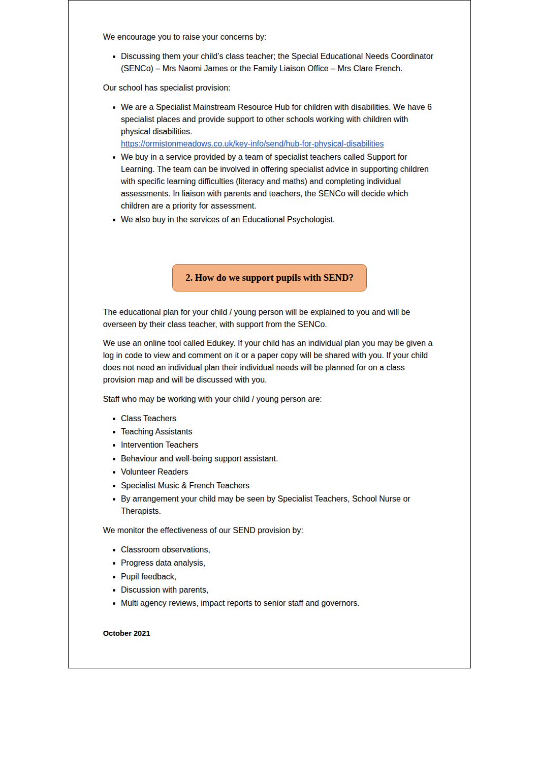We encourage you to raise your concerns by:
Discussing them your child’s class teacher; the Special Educational Needs Coordinator (SENCo) – Mrs Naomi James or the Family Liaison Office – Mrs Clare French.
Our school has specialist provision:
We are a Specialist Mainstream Resource Hub for children with disabilities. We have 6 specialist places and provide support to other schools working with children with physical disabilities.
https://ormistonmeadows.co.uk/key-info/send/hub-for-physical-disabilities
We buy in a service provided by a team of specialist teachers called Support for Learning. The team can be involved in offering specialist advice in supporting children with specific learning difficulties (literacy and maths) and completing individual assessments. In liaison with parents and teachers, the SENCo will decide which children are a priority for assessment.
We also buy in the services of an Educational Psychologist.
2. How do we support pupils with SEND?
The educational plan for your child / young person will be explained to you and will be overseen by their class teacher, with support from the SENCo.
We use an online tool called Edukey. If your child has an individual plan you may be given a log in code to view and comment on it or a paper copy will be shared with you. If your child does not need an individual plan their individual needs will be planned for on a class provision map and will be discussed with you.
Staff who may be working with your child / young person are:
Class Teachers
Teaching Assistants
Intervention Teachers
Behaviour and well-being support assistant.
Volunteer Readers
Specialist Music & French Teachers
By arrangement your child may be seen by Specialist Teachers, School Nurse or Therapists.
We monitor the effectiveness of our SEND provision by:
Classroom observations,
Progress data analysis,
Pupil feedback,
Discussion with parents,
Multi agency reviews, impact reports to senior staff and governors.
October 2021